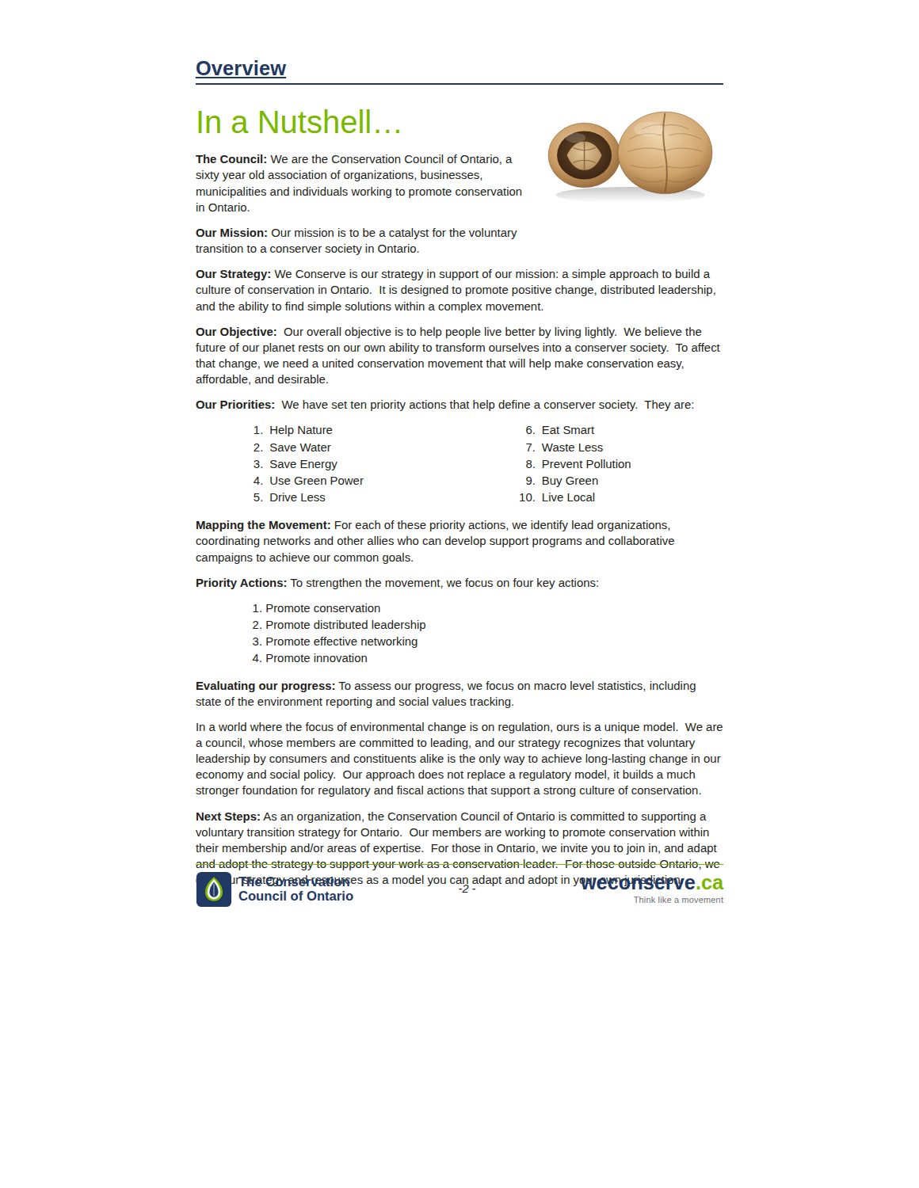Overview
In a Nutshell…
The Council: We are the Conservation Council of Ontario, a sixty year old association of organizations, businesses, municipalities and individuals working to promote conservation in Ontario.
Our Mission: Our mission is to be a catalyst for the voluntary transition to a conserver society in Ontario.
Our Strategy: We Conserve is our strategy in support of our mission: a simple approach to build a culture of conservation in Ontario. It is designed to promote positive change, distributed leadership, and the ability to find simple solutions within a complex movement.
Our Objective: Our overall objective is to help people live better by living lightly. We believe the future of our planet rests on our own ability to transform ourselves into a conserver society. To affect that change, we need a united conservation movement that will help make conservation easy, affordable, and desirable.
Our Priorities: We have set ten priority actions that help define a conserver society. They are:
| 1. | Help Nature | | 6. | Eat Smart |
| 2. | Save Water | | 7. | Waste Less |
| 3. | Save Energy | | 8. | Prevent Pollution |
| 4. | Use Green Power | | 9. | Buy Green |
| 5. | Drive Less | | 10. | Live Local |
Mapping the Movement: For each of these priority actions, we identify lead organizations, coordinating networks and other allies who can develop support programs and collaborative campaigns to achieve our common goals.
Priority Actions: To strengthen the movement, we focus on four key actions:
Promote conservation
Promote distributed leadership
Promote effective networking
Promote innovation
Evaluating our progress: To assess our progress, we focus on macro level statistics, including state of the environment reporting and social values tracking.
In a world where the focus of environmental change is on regulation, ours is a unique model. We are a council, whose members are committed to leading, and our strategy recognizes that voluntary leadership by consumers and constituents alike is the only way to achieve long-lasting change in our economy and social policy. Our approach does not replace a regulatory model, it builds a much stronger foundation for regulatory and fiscal actions that support a strong culture of conservation.
Next Steps: As an organization, the Conservation Council of Ontario is committed to supporting a voluntary transition strategy for Ontario. Our members are working to promote conservation within their membership and/or areas of expertise. For those in Ontario, we invite you to join in, and adapt and adopt the strategy to support your work as a conservation leader. For those outside Ontario, we offer our strategy and resources as a model you can adapt and adopt in your own jurisdiction.
The Conservation
Council of Ontario
-2 -
weconserve.ca
Think like a movement